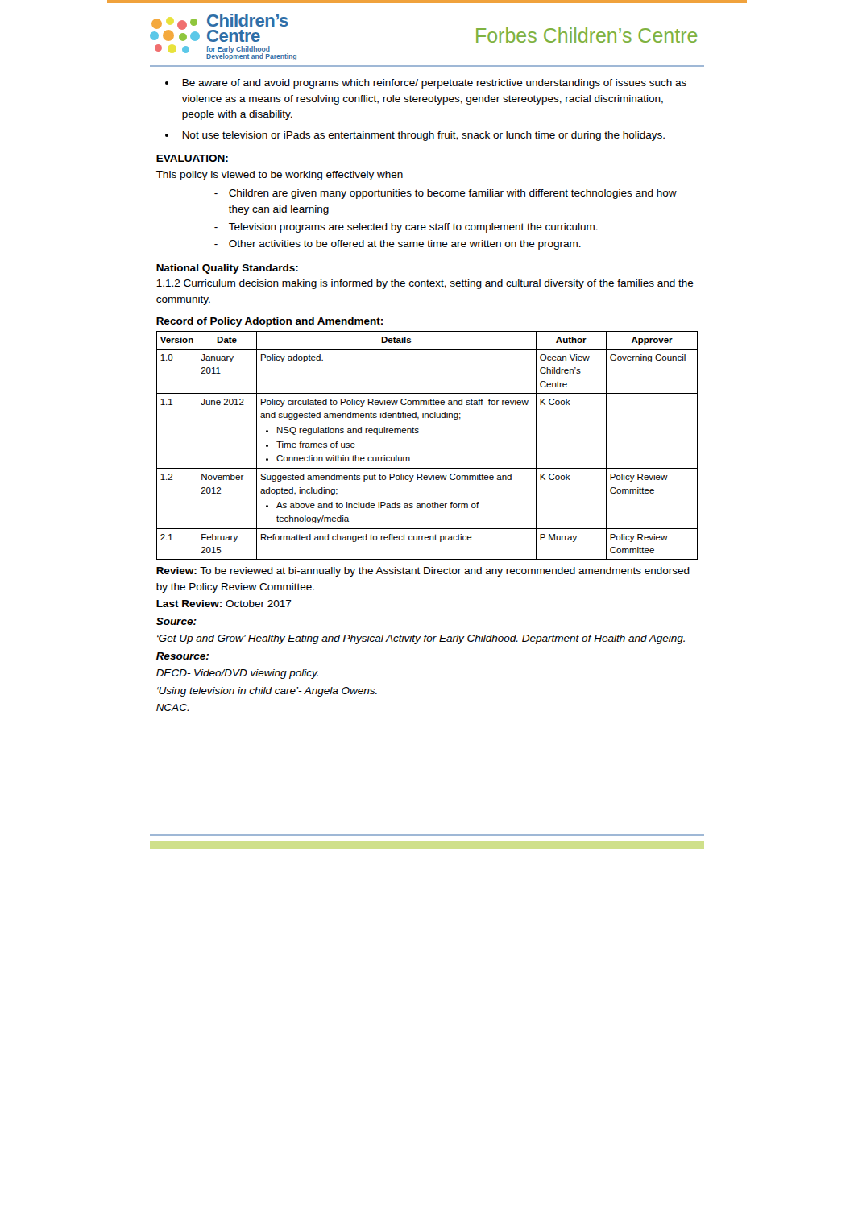Children’s
Centre
for Early Childhood
Development and Parenting
Forbes Children’s Centre
Be aware of and avoid programs which reinforce/ perpetuate restrictive understandings of issues such as violence as a means of resolving conflict, role stereotypes, gender stereotypes, racial discrimination, people with a disability.
Not use television or iPads as entertainment through fruit, snack or lunch time or during the holidays.
Evaluation:
This policy is viewed to be working effectively when
Children are given many opportunities to become familiar with different technologies and how they can aid learning
Television programs are selected by care staff to complement the curriculum.
Other activities to be offered at the same time are written on the program.
National Quality Standards:
1.1.2 Curriculum decision making is informed by the context, setting and cultural diversity of the families and the community.
Record of Policy Adoption and Amendment:
| Version | Date | Details | Author | Approver |
| --- | --- | --- | --- | --- |
| 1.0 | January 2011 | Policy adopted. | Ocean View Children’s Centre | Governing Council |
| 1.1 | June 2012 | Policy circulated to Policy Review Committee and staff for review and suggested amendments identified, including; NSQ regulations and requirements Time frames of use Connection within the curriculum | K Cook | |
| 1.2 | November 2012 | Suggested amendments put to Policy Review Committee and adopted, including; As above and to include iPads as another form of technology/media | K Cook | Policy Review Committee |
| 2.1 | February 2015 | Reformatted and changed to reflect current practice | P Murray | Policy Review Committee |
Review: To be reviewed at bi-annually by the Assistant Director and any recommended amendments endorsed by the Policy Review Committee.
Last Review: October 2017
Source:
‘Get Up and Grow’ Healthy Eating and Physical Activity for Early Childhood. Department of Health and Ageing.
Resource:
DECD- Video/DVD viewing policy.
‘Using television in child care’- Angela Owens.
NCAC.